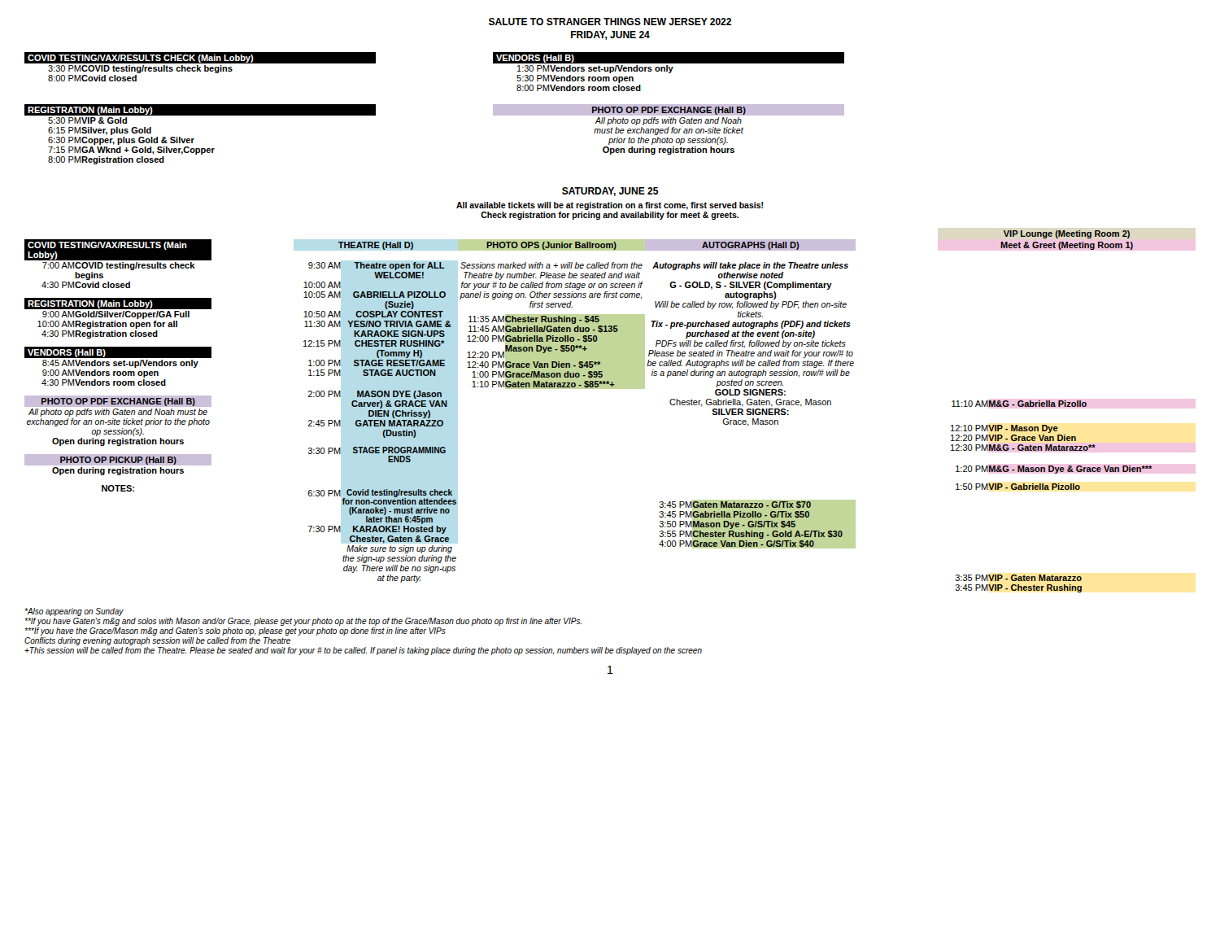SALUTE TO STRANGER THINGS NEW JERSEY 2022
FRIDAY, JUNE 24
| COVID TESTING/VAX/RESULTS CHECK (Main Lobby) / 3:30 PM / COVID testing/results check begins / / 8:00 PM / Covid closed / | | VENDORS (Hall B) / 1:30 PM / Vendors set-up/Vendors only / / 5:30 PM / Vendors room open / / 8:00 PM / Vendors room closed / | |
| REGISTRATION (Main Lobby) / 5:30 PM / VIP & Gold / / 6:15 PM / Silver, plus Gold / / 6:30 PM / Copper, plus Gold & Silver / / 7:15 PM / GA Wknd + Gold, Silver,Copper / / 8:00 PM / Registration closed / | | PHOTO OP PDF EXCHANGE (Hall B) All photo op pdfs with Gaten and Noah must be exchanged for an on-site ticket prior to the photo op session(s). Open during registration hours | |
SATURDAY, JUNE 25
All available tickets will be at registration on a first come, first served basis!
Check registration for pricing and availability for meet & greets.
| | VIP Lounge (Meeting Room 2) |
| COVID TESTING/VAX/RESULTS (Main Lobby) | | THEATRE (Hall D) | PHOTO OPS (Junior Ballroom) | AUTOGRAPHS (Hall D) | | Meet & Greet (Meeting Room 1) |
| / 7:00 AM / COVID testing/results check begins / / 4:30 PM / Covid closed / REGISTRATION (Main Lobby) / 9:00 AM / Gold/Silver/Copper/GA Full / / 10:00 AM / Registration open for all / / 4:30 PM / Registration closed / VENDORS (Hall B) / 8:45 AM / Vendors set-up/Vendors only / / 9:00 AM / Vendors room open / / 4:30 PM / Vendors room closed / PHOTO OP PDF EXCHANGE (Hall B) All photo op pdfs with Gaten and Noah must be exchanged for an on-site ticket prior to the photo op session(s). Open during registration hours PHOTO OP PICKUP (Hall B) Open during registration hours NOTES: | | / 9:30 AM / Theatre open for ALL WELCOME! / / 10:00 AM / / / 10:05 AM / GABRIELLA PIZOLLO (Suzie) / / 10:50 AM / COSPLAY CONTEST / / 11:30 AM / YES/NO TRIVIA GAME & KARAOKE SIGN-UPS / / 12:15 PM / CHESTER RUSHING* (Tommy H) / / 1:00 PM / STAGE RESET/GAME / / 1:15 PM / STAGE AUCTION / / 2:00 PM / MASON DYE (Jason Carver) & GRACE VAN DIEN (Chrissy) / / 2:45 PM / GATEN MATARAZZO (Dustin) / / 3:30 PM / STAGE PROGRAMMING ENDS / / 6:30 PM / Covid testing/results check for non-convention attendees (Karaoke) - must arrive no later than 6:45pm / / 7:30 PM / KARAOKE! Hosted by Chester, Gaten & Grace / / / Make sure to sign up during the sign-up session during the day. There will be no sign-ups at the party. / | Sessions marked with a + will be called from the Theatre by number. Please be seated and wait for your # to be called from stage or on screen if panel is going on. Other sessions are first come, first served. / 11:35 AM / Chester Rushing - $45 / / 11:45 AM / Gabriella/Gaten duo - $135 / / 12:00 PM / Gabriella Pizollo - $50 / / 12:20 PM / Mason Dye - $50**+ / / 12:40 PM / Grace Van Dien - $45** / / 1:00 PM / Grace/Mason duo - $95 / / 1:10 PM / Gaten Matarazzo - $85***+ / | Autographs will take place in the Theatre unless otherwise noted G - GOLD, S - SILVER (Complimentary autographs) Will be called by row, followed by PDF, then on-site tickets. Tix - pre-purchased autographs (PDF) and tickets purchased at the event (on-site) PDFs will be called first, followed by on-site tickets Please be seated in Theatre and wait for your row/# to be called. Autographs will be called from stage. If there is a panel during an autograph session, row/# will be posted on screen. GOLD SIGNERS: Chester, Gabriella, Gaten, Grace, Mason SILVER SIGNERS: Grace, Mason / 3:45 PM / Gaten Matarazzo - G/Tix $70 / / 3:45 PM / Gabriella Pizollo - G/Tix $50 / / 3:50 PM / Mason Dye - G/S/Tix $45 / / 3:55 PM / Chester Rushing - Gold A-E/Tix $30 / / 4:00 PM / Grace Van Dien - G/S/Tix $40 / | | / 11:10 AM / M&G - Gabriella Pizollo / / 12:10 PM / VIP - Mason Dye / / 12:20 PM / VIP - Grace Van Dien / / 12:30 PM / M&G - Gaten Matarazzo** / / 1:20 PM / M&G - Mason Dye & Grace Van Dien*** / / 1:50 PM / VIP - Gabriella Pizollo / / 3:35 PM / VIP - Gaten Matarazzo / / 3:45 PM / VIP - Chester Rushing / |
*Also appearing on Sunday
**If you have Gaten's m&g and solos with Mason and/or Grace, please get your photo op at the top of the Grace/Mason duo photo op first in line after VIPs.
***If you have the Grace/Mason m&g and Gaten's solo photo op, please get your photo op done first in line after VIPs
Conflicts during evening autograph session will be called from the Theatre
+This session will be called from the Theatre. Please be seated and wait for your # to be called. If panel is taking place during the photo op session, numbers will be displayed on the screen
1